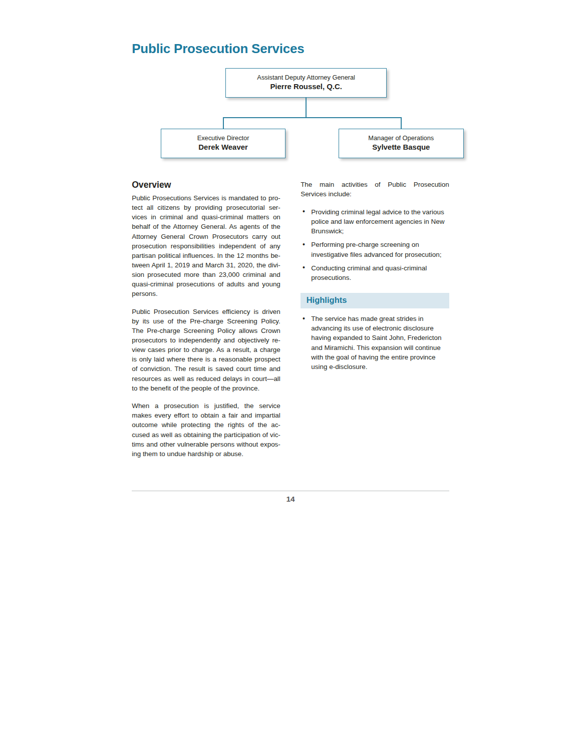Public Prosecution Services
Assistant Deputy Attorney General
Pierre Roussel, Q.C.
Executive Director
Derek Weaver
Manager of Operations
Sylvette Basque
Overview
Public Prosecutions Services is mandated to protect all citizens by providing prosecutorial services in criminal and quasi-criminal matters on behalf of the Attorney General. As agents of the Attorney General Crown Prosecutors carry out prosecution responsibilities independent of any partisan political influences. In the 12 months between April 1, 2019 and March 31, 2020, the division prosecuted more than 23,000 criminal and quasi-criminal prosecutions of adults and young persons.
Public Prosecution Services efficiency is driven by its use of the Pre-charge Screening Policy. The Pre-charge Screening Policy allows Crown prosecutors to independently and objectively review cases prior to charge. As a result, a charge is only laid where there is a reasonable prospect of conviction. The result is saved court time and resources as well as reduced delays in court—all to the benefit of the people of the province.
When a prosecution is justified, the service makes every effort to obtain a fair and impartial outcome while protecting the rights of the accused as well as obtaining the participation of victims and other vulnerable persons without exposing them to undue hardship or abuse.
The main activities of Public Prosecution Services include:
Providing criminal legal advice to the various police and law enforcement agencies in New Brunswick;
Performing pre-charge screening on investigative files advanced for prosecution;
Conducting criminal and quasi-criminal prosecutions.
Highlights
The service has made great strides in advancing its use of electronic disclosure having expanded to Saint John, Fredericton and Miramichi. This expansion will continue with the goal of having the entire province using e-disclosure.
14